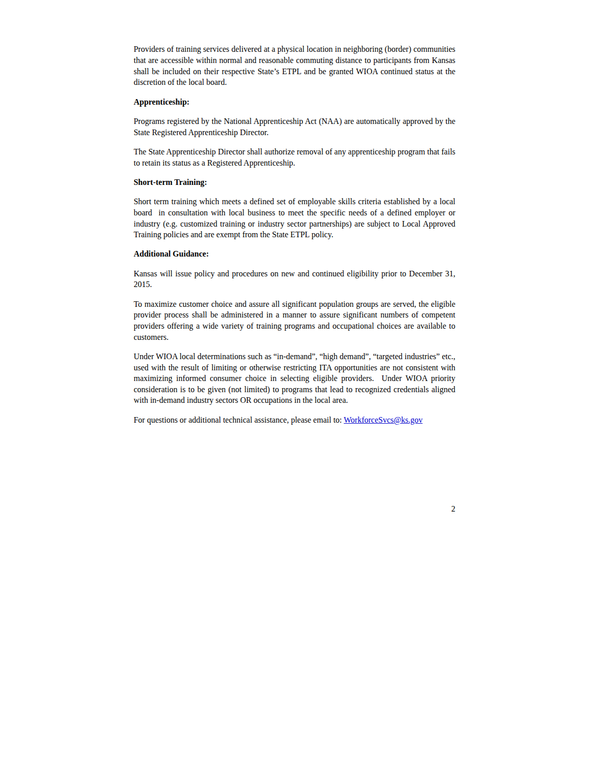Providers of training services delivered at a physical location in neighboring (border) communities that are accessible within normal and reasonable commuting distance to participants from Kansas shall be included on their respective State’s ETPL and be granted WIOA continued status at the discretion of the local board.
Apprenticeship:
Programs registered by the National Apprenticeship Act (NAA) are automatically approved by the State Registered Apprenticeship Director.
The State Apprenticeship Director shall authorize removal of any apprenticeship program that fails to retain its status as a Registered Apprenticeship.
Short-term Training:
Short term training which meets a defined set of employable skills criteria established by a local board in consultation with local business to meet the specific needs of a defined employer or industry (e.g. customized training or industry sector partnerships) are subject to Local Approved Training policies and are exempt from the State ETPL policy.
Additional Guidance:
Kansas will issue policy and procedures on new and continued eligibility prior to December 31, 2015.
To maximize customer choice and assure all significant population groups are served, the eligible provider process shall be administered in a manner to assure significant numbers of competent providers offering a wide variety of training programs and occupational choices are available to customers.
Under WIOA local determinations such as “in-demand”, “high demand”, “targeted industries” etc., used with the result of limiting or otherwise restricting ITA opportunities are not consistent with maximizing informed consumer choice in selecting eligible providers. Under WIOA priority consideration is to be given (not limited) to programs that lead to recognized credentials aligned with in-demand industry sectors OR occupations in the local area.
For questions or additional technical assistance, please email to: WorkforceSvcs@ks.gov
2